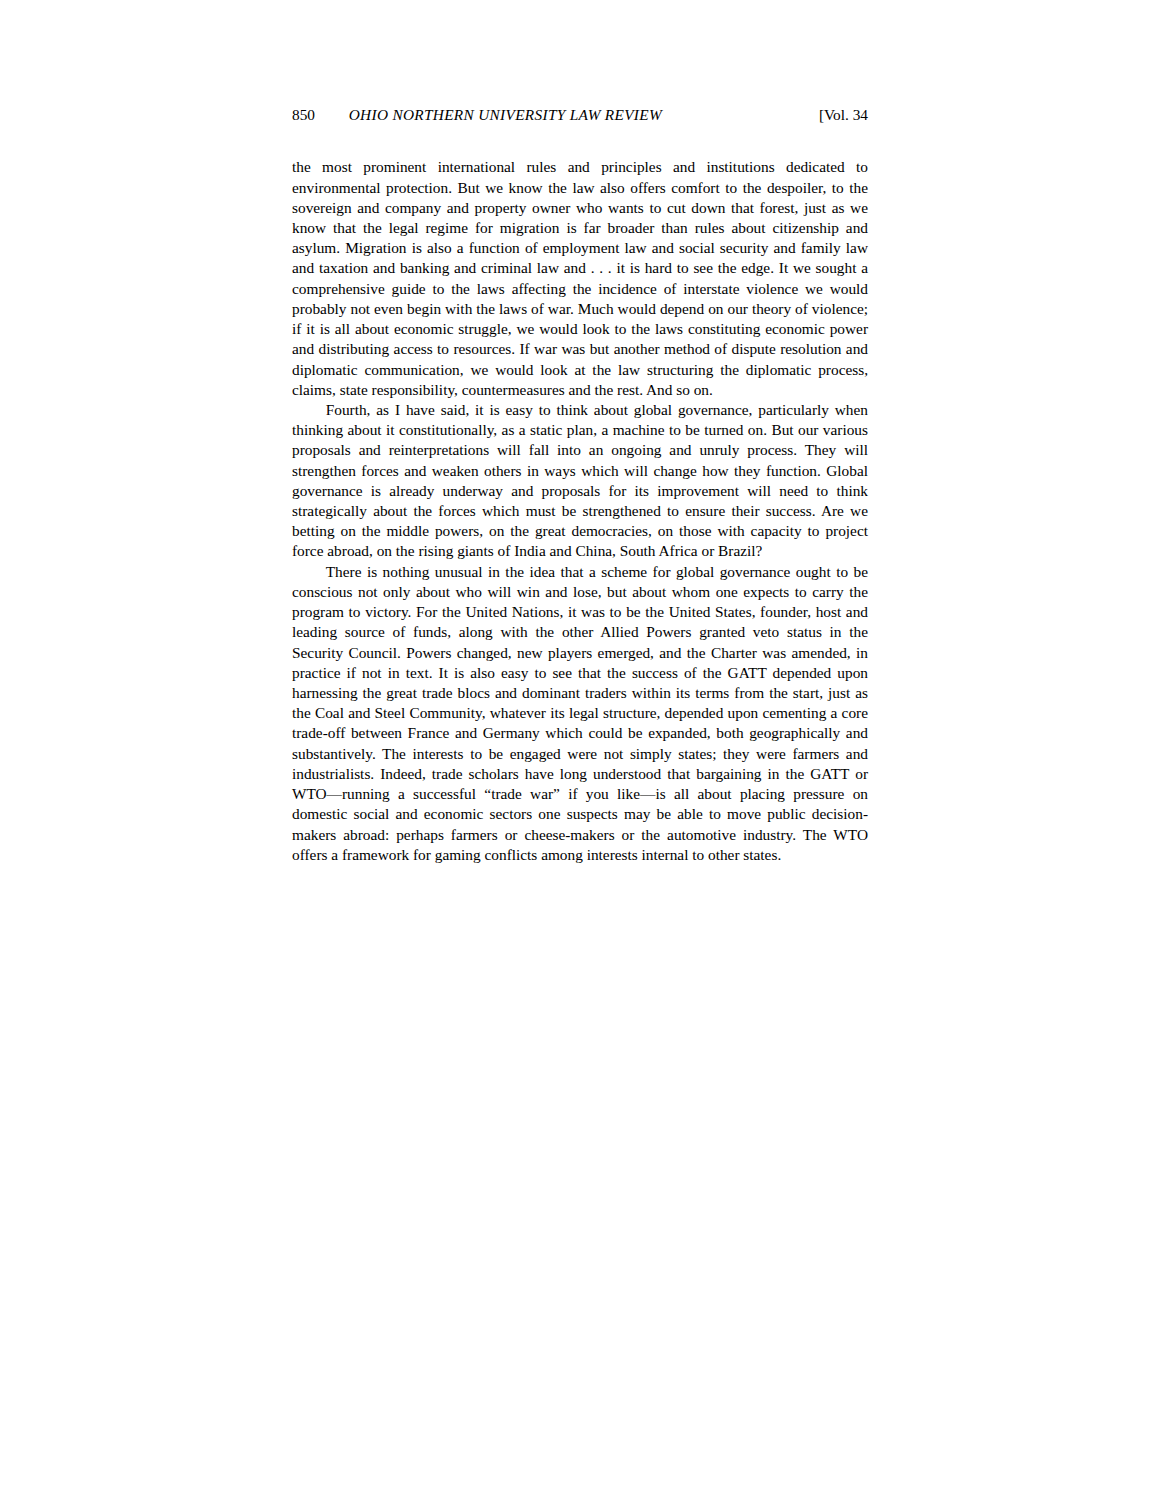850 OHIO NORTHERN UNIVERSITY LAW REVIEW [Vol. 34
the most prominent international rules and principles and institutions dedicated to environmental protection. But we know the law also offers comfort to the despoiler, to the sovereign and company and property owner who wants to cut down that forest, just as we know that the legal regime for migration is far broader than rules about citizenship and asylum. Migration is also a function of employment law and social security and family law and taxation and banking and criminal law and . . . it is hard to see the edge. It we sought a comprehensive guide to the laws affecting the incidence of interstate violence we would probably not even begin with the laws of war. Much would depend on our theory of violence; if it is all about economic struggle, we would look to the laws constituting economic power and distributing access to resources. If war was but another method of dispute resolution and diplomatic communication, we would look at the law structuring the diplomatic process, claims, state responsibility, countermeasures and the rest. And so on.
Fourth, as I have said, it is easy to think about global governance, particularly when thinking about it constitutionally, as a static plan, a machine to be turned on. But our various proposals and reinterpretations will fall into an ongoing and unruly process. They will strengthen forces and weaken others in ways which will change how they function. Global governance is already underway and proposals for its improvement will need to think strategically about the forces which must be strengthened to ensure their success. Are we betting on the middle powers, on the great democracies, on those with capacity to project force abroad, on the rising giants of India and China, South Africa or Brazil?
There is nothing unusual in the idea that a scheme for global governance ought to be conscious not only about who will win and lose, but about whom one expects to carry the program to victory. For the United Nations, it was to be the United States, founder, host and leading source of funds, along with the other Allied Powers granted veto status in the Security Council. Powers changed, new players emerged, and the Charter was amended, in practice if not in text. It is also easy to see that the success of the GATT depended upon harnessing the great trade blocs and dominant traders within its terms from the start, just as the Coal and Steel Community, whatever its legal structure, depended upon cementing a core trade-off between France and Germany which could be expanded, both geographically and substantively. The interests to be engaged were not simply states; they were farmers and industrialists. Indeed, trade scholars have long understood that bargaining in the GATT or WTO—running a successful “trade war” if you like—is all about placing pressure on domestic social and economic sectors one suspects may be able to move public decision-makers abroad: perhaps farmers or cheese-makers or the automotive industry. The WTO offers a framework for gaming conflicts among interests internal to other states.